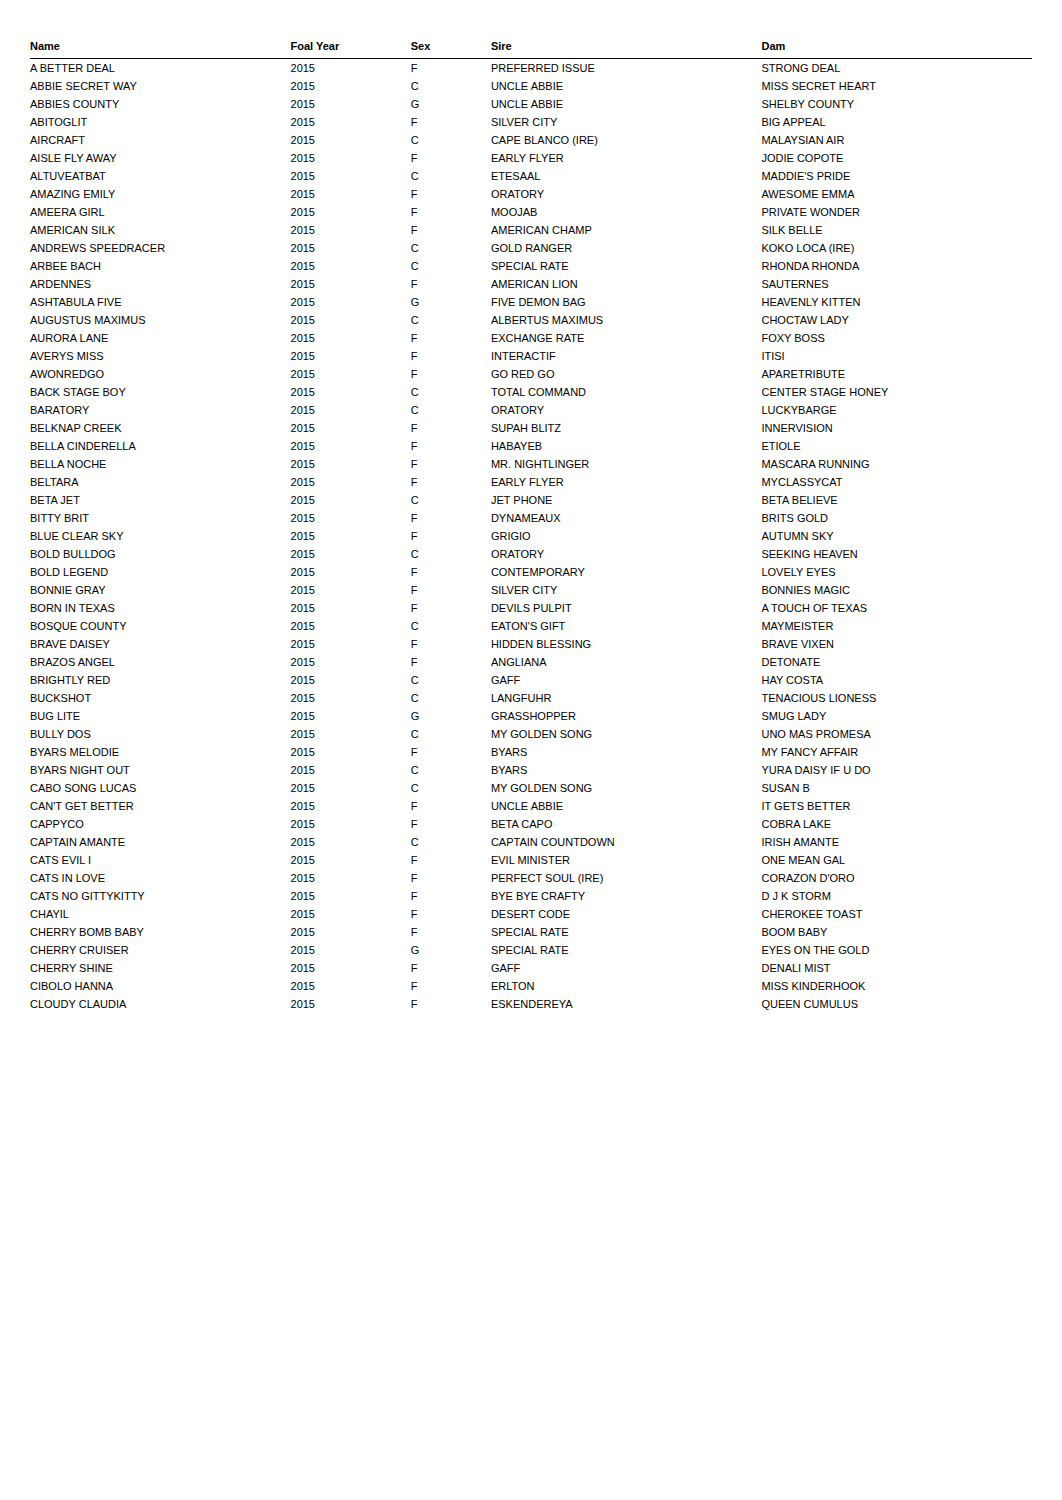| Name | Foal Year | Sex | Sire | Dam |
| --- | --- | --- | --- | --- |
| A BETTER DEAL | 2015 | F | PREFERRED ISSUE | STRONG DEAL |
| ABBIE SECRET WAY | 2015 | C | UNCLE ABBIE | MISS SECRET HEART |
| ABBIES COUNTY | 2015 | G | UNCLE ABBIE | SHELBY COUNTY |
| ABITOGLIT | 2015 | F | SILVER CITY | BIG APPEAL |
| AIRCRAFT | 2015 | C | CAPE BLANCO (IRE) | MALAYSIAN AIR |
| AISLE FLY AWAY | 2015 | F | EARLY FLYER | JODIE COPOTE |
| ALTUVEATBAT | 2015 | C | ETESAAL | MADDIE'S PRIDE |
| AMAZING EMILY | 2015 | F | ORATORY | AWESOME EMMA |
| AMEERA GIRL | 2015 | F | MOOJAB | PRIVATE WONDER |
| AMERICAN SILK | 2015 | F | AMERICAN CHAMP | SILK BELLE |
| ANDREWS SPEEDRACER | 2015 | C | GOLD RANGER | KOKO LOCA (IRE) |
| ARBEE BACH | 2015 | C | SPECIAL RATE | RHONDA RHONDA |
| ARDENNES | 2015 | F | AMERICAN LION | SAUTERNES |
| ASHTABULA FIVE | 2015 | G | FIVE DEMON BAG | HEAVENLY KITTEN |
| AUGUSTUS MAXIMUS | 2015 | C | ALBERTUS MAXIMUS | CHOCTAW LADY |
| AURORA LANE | 2015 | F | EXCHANGE RATE | FOXY BOSS |
| AVERYS MISS | 2015 | F | INTERACTIF | ITISI |
| AWONREDGO | 2015 | F | GO RED GO | APARETRIBUTE |
| BACK STAGE BOY | 2015 | C | TOTAL COMMAND | CENTER STAGE HONEY |
| BARATORY | 2015 | C | ORATORY | LUCKYBARGE |
| BELKNAP CREEK | 2015 | F | SUPAH BLITZ | INNERVISION |
| BELLA CINDERELLA | 2015 | F | HABAYEB | ETIOLE |
| BELLA NOCHE | 2015 | F | MR. NIGHTLINGER | MASCARA RUNNING |
| BELTARA | 2015 | F | EARLY FLYER | MYCLASSYCAT |
| BETA JET | 2015 | C | JET PHONE | BETA BELIEVE |
| BITTY BRIT | 2015 | F | DYNAMEAUX | BRITS GOLD |
| BLUE CLEAR SKY | 2015 | F | GRIGIO | AUTUMN SKY |
| BOLD BULLDOG | 2015 | C | ORATORY | SEEKING HEAVEN |
| BOLD LEGEND | 2015 | F | CONTEMPORARY | LOVELY EYES |
| BONNIE GRAY | 2015 | F | SILVER CITY | BONNIES MAGIC |
| BORN IN TEXAS | 2015 | F | DEVILS PULPIT | A TOUCH OF TEXAS |
| BOSQUE COUNTY | 2015 | C | EATON'S GIFT | MAYMEISTER |
| BRAVE DAISEY | 2015 | F | HIDDEN BLESSING | BRAVE VIXEN |
| BRAZOS ANGEL | 2015 | F | ANGLIANA | DETONATE |
| BRIGHTLY RED | 2015 | C | GAFF | HAY COSTA |
| BUCKSHOT | 2015 | C | LANGFUHR | TENACIOUS LIONESS |
| BUG LITE | 2015 | G | GRASSHOPPER | SMUG LADY |
| BULLY DOS | 2015 | C | MY GOLDEN SONG | UNO MAS PROMESA |
| BYARS MELODIE | 2015 | F | BYARS | MY FANCY AFFAIR |
| BYARS NIGHT OUT | 2015 | C | BYARS | YURA DAISY IF U DO |
| CABO SONG LUCAS | 2015 | C | MY GOLDEN SONG | SUSAN B |
| CAN'T GET BETTER | 2015 | F | UNCLE ABBIE | IT GETS BETTER |
| CAPPYCO | 2015 | F | BETA CAPO | COBRA LAKE |
| CAPTAIN AMANTE | 2015 | C | CAPTAIN COUNTDOWN | IRISH AMANTE |
| CATS EVIL I | 2015 | F | EVIL MINISTER | ONE MEAN GAL |
| CATS IN LOVE | 2015 | F | PERFECT SOUL (IRE) | CORAZON D'ORO |
| CATS NO GITTYKITTY | 2015 | F | BYE BYE CRAFTY | D J K STORM |
| CHAYIL | 2015 | F | DESERT CODE | CHEROKEE TOAST |
| CHERRY BOMB BABY | 2015 | F | SPECIAL RATE | BOOM BABY |
| CHERRY CRUISER | 2015 | G | SPECIAL RATE | EYES ON THE GOLD |
| CHERRY SHINE | 2015 | F | GAFF | DENALI MIST |
| CIBOLO HANNA | 2015 | F | ERLTON | MISS KINDERHOOK |
| CLOUDY CLAUDIA | 2015 | F | ESKENDEREYA | QUEEN CUMULUS |